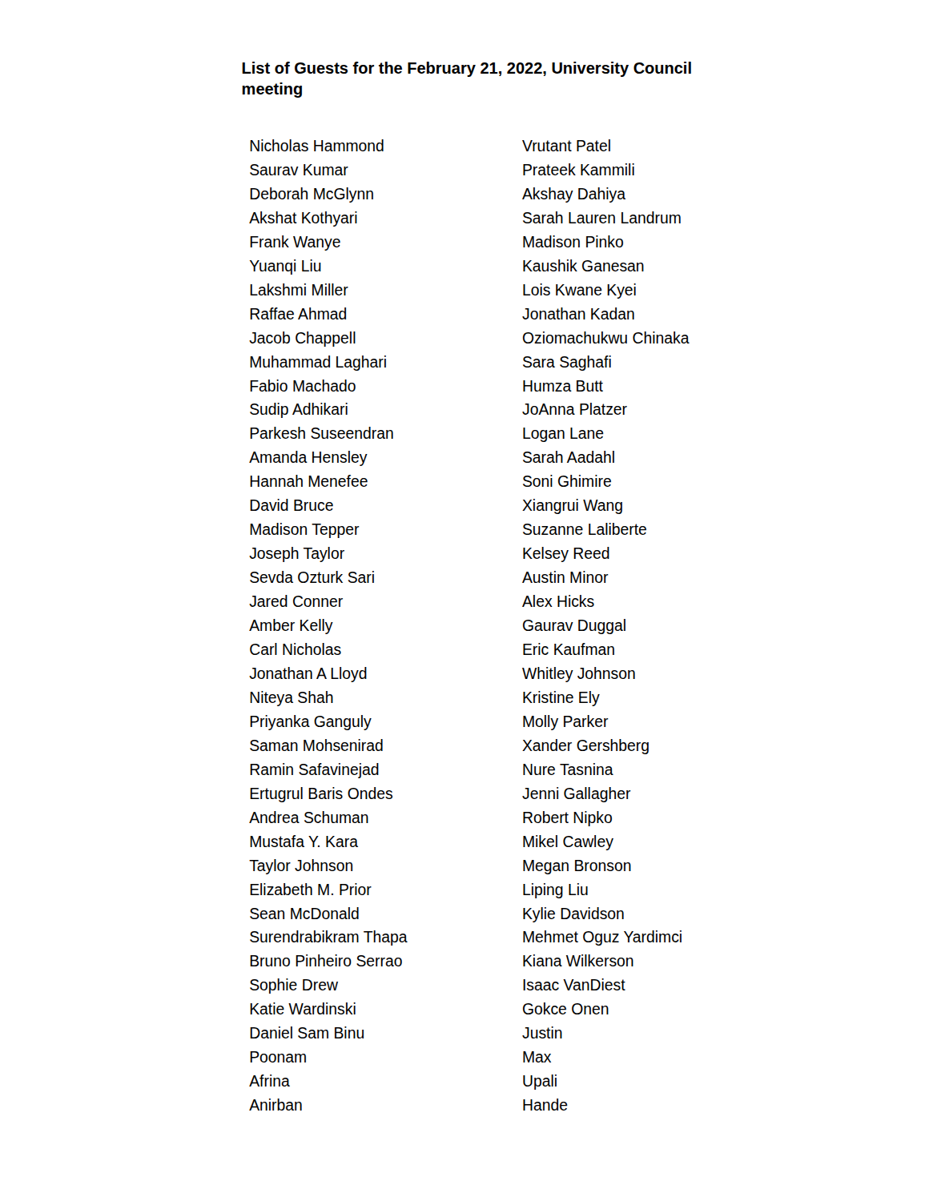List of Guests for the February 21, 2022, University Council meeting
| Nicholas Hammond | Vrutant Patel |
| Saurav Kumar | Prateek Kammili |
| Deborah McGlynn | Akshay Dahiya |
| Akshat Kothyari | Sarah Lauren Landrum |
| Frank Wanye | Madison Pinko |
| Yuanqi Liu | Kaushik Ganesan |
| Lakshmi Miller | Lois Kwane Kyei |
| Raffae Ahmad | Jonathan Kadan |
| Jacob Chappell | Oziomachukwu Chinaka |
| Muhammad Laghari | Sara Saghafi |
| Fabio Machado | Humza Butt |
| Sudip Adhikari | JoAnna Platzer |
| Parkesh Suseendran | Logan Lane |
| Amanda Hensley | Sarah Aadahl |
| Hannah Menefee | Soni Ghimire |
| David Bruce | Xiangrui Wang |
| Madison Tepper | Suzanne Laliberte |
| Joseph Taylor | Kelsey Reed |
| Sevda Ozturk Sari | Austin Minor |
| Jared Conner | Alex Hicks |
| Amber Kelly | Gaurav Duggal |
| Carl Nicholas | Eric Kaufman |
| Jonathan A Lloyd | Whitley Johnson |
| Niteya Shah | Kristine Ely |
| Priyanka Ganguly | Molly Parker |
| Saman Mohsenirad | Xander Gershberg |
| Ramin Safavinejad | Nure Tasnina |
| Ertugrul Baris Ondes | Jenni Gallagher |
| Andrea Schuman | Robert Nipko |
| Mustafa Y. Kara | Mikel Cawley |
| Taylor Johnson | Megan Bronson |
| Elizabeth M. Prior | Liping Liu |
| Sean McDonald | Kylie Davidson |
| Surendrabikram Thapa | Mehmet Oguz Yardimci |
| Bruno Pinheiro Serrao | Kiana Wilkerson |
| Sophie Drew | Isaac VanDiest |
| Katie Wardinski | Gokce Onen |
| Daniel Sam Binu | Justin |
| Poonam | Max |
| Afrina | Upali |
| Anirban | Hande |